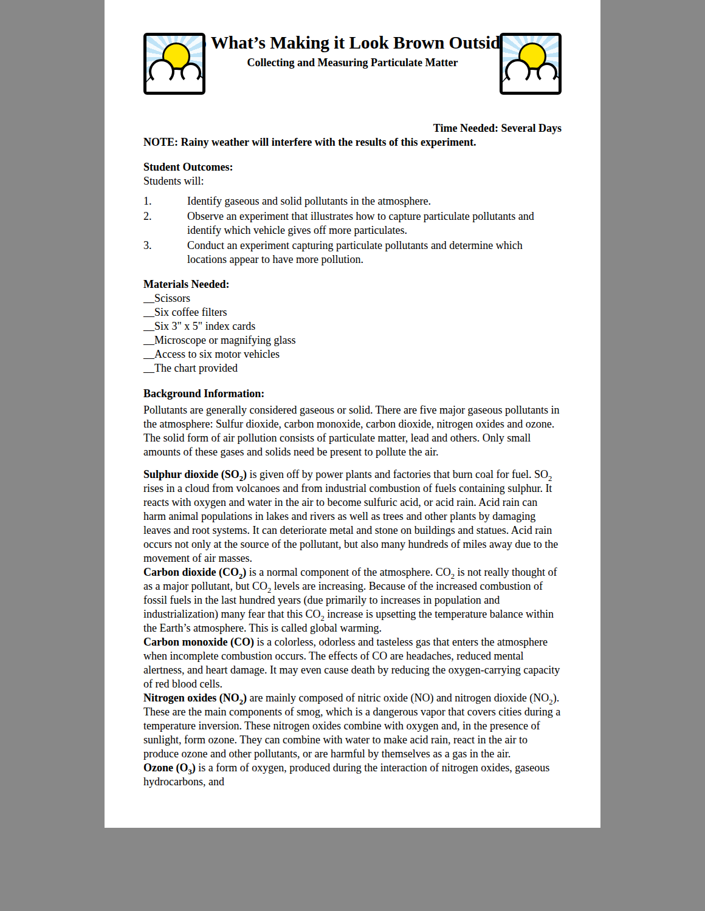So What’s Making it Look Brown Outside?
Collecting and Measuring Particulate Matter
Time Needed: Several Days
NOTE: Rainy weather will interfere with the results of this experiment.
Student Outcomes:
Students will:
Identify gaseous and solid pollutants in the atmosphere.
Observe an experiment that illustrates how to capture particulate pollutants and identify which vehicle gives off more particulates.
Conduct an experiment capturing particulate pollutants and determine which locations appear to have more pollution.
Materials Needed:
Scissors
Six coffee filters
Six 3" x 5" index cards
Microscope or magnifying glass
Access to six motor vehicles
The chart provided
Background Information:
Pollutants are generally considered gaseous or solid. There are five major gaseous pollutants in the atmosphere: Sulfur dioxide, carbon monoxide, carbon dioxide, nitrogen oxides and ozone. The solid form of air pollution consists of particulate matter, lead and others. Only small amounts of these gases and solids need be present to pollute the air.
Sulphur dioxide (SO2) is given off by power plants and factories that burn coal for fuel. SO2 rises in a cloud from volcanoes and from industrial combustion of fuels containing sulphur. It reacts with oxygen and water in the air to become sulfuric acid, or acid rain. Acid rain can harm animal populations in lakes and rivers as well as trees and other plants by damaging leaves and root systems. It can deteriorate metal and stone on buildings and statues. Acid rain occurs not only at the source of the pollutant, but also many hundreds of miles away due to the movement of air masses.
Carbon dioxide (CO2) is a normal component of the atmosphere. CO2 is not really thought of as a major pollutant, but CO2 levels are increasing. Because of the increased combustion of fossil fuels in the last hundred years (due primarily to increases in population and industrialization) many fear that this CO2 increase is upsetting the temperature balance within the Earth’s atmosphere. This is called global warming.
Carbon monoxide (CO) is a colorless, odorless and tasteless gas that enters the atmosphere when incomplete combustion occurs. The effects of CO are headaches, reduced mental alertness, and heart damage. It may even cause death by reducing the oxygen-carrying capacity of red blood cells.
Nitrogen oxides (NO2) are mainly composed of nitric oxide (NO) and nitrogen dioxide (NO2). These are the main components of smog, which is a dangerous vapor that covers cities during a temperature inversion. These nitrogen oxides combine with oxygen and, in the presence of sunlight, form ozone. They can combine with water to make acid rain, react in the air to produce ozone and other pollutants, or are harmful by themselves as a gas in the air.
Ozone (O3) is a form of oxygen, produced during the interaction of nitrogen oxides, gaseous hydrocarbons, and